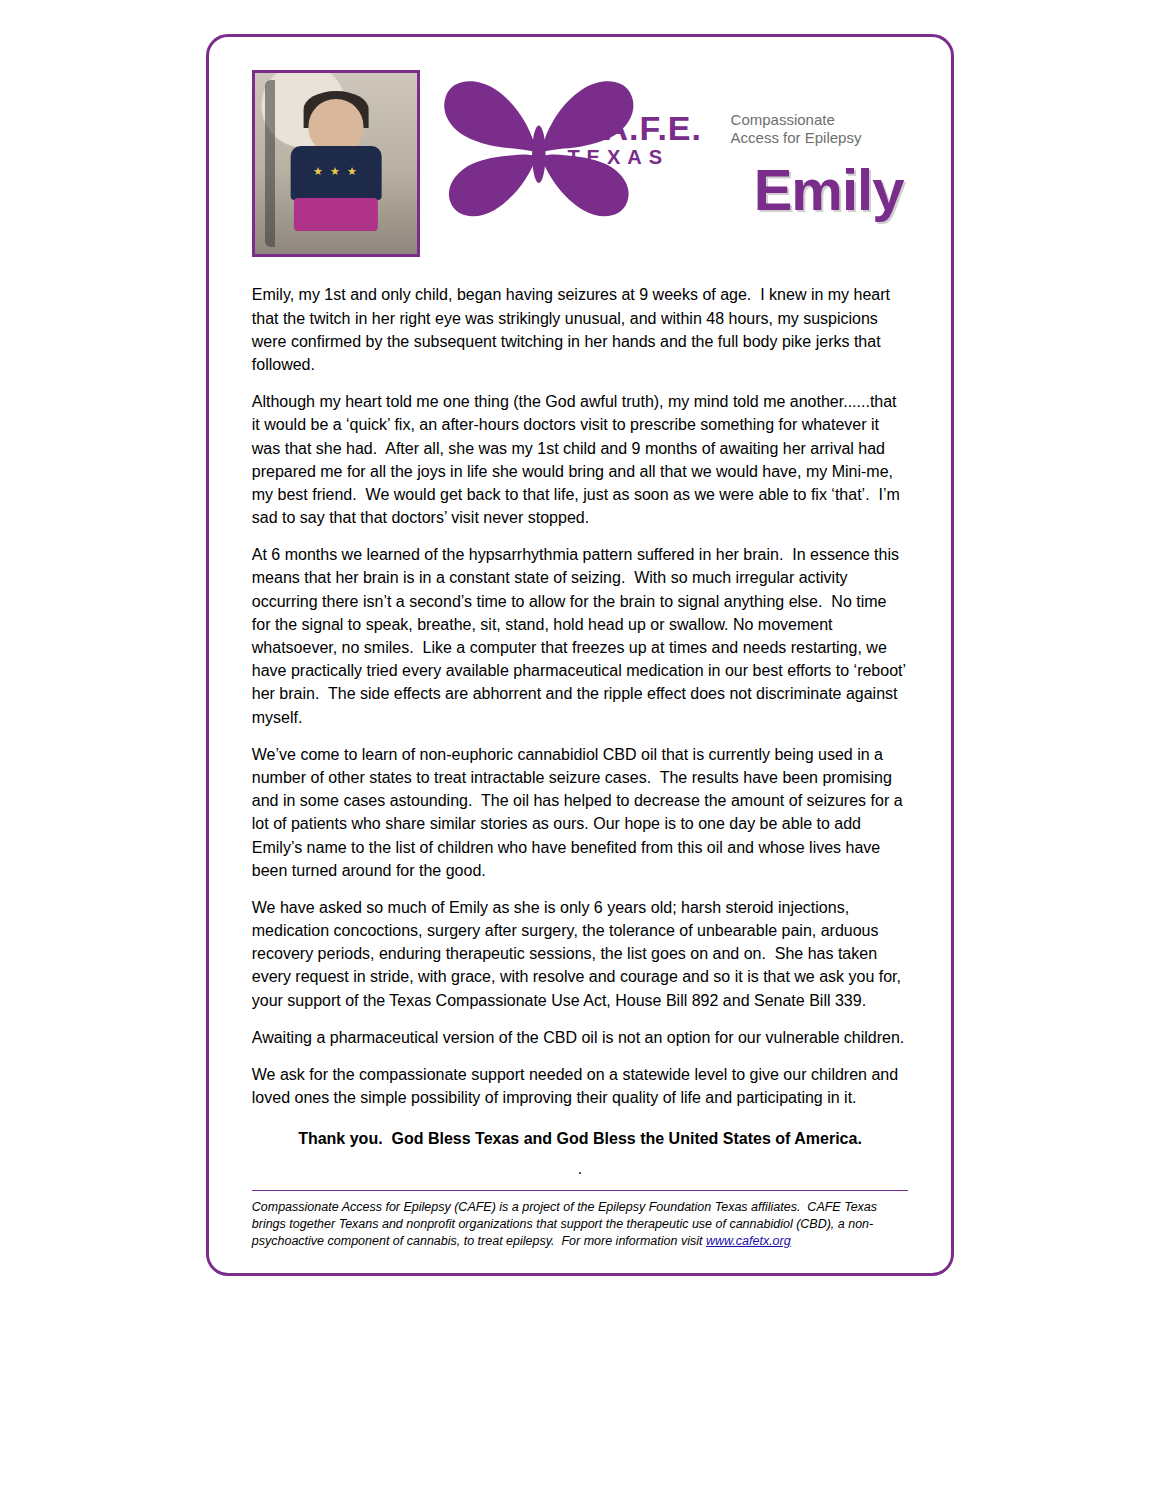★ ★ ★
C.A.F.E.
TEXAS
Compassionate
Access for Epilepsy
Emily
Emily, my 1st and only child, began having seizures at 9 weeks of age. I knew in my heart that the twitch in her right eye was strikingly unusual, and within 48 hours, my suspicions were confirmed by the subsequent twitching in her hands and the full body pike jerks that followed.
Although my heart told me one thing (the God awful truth), my mind told me another......that it would be a ‘quick’ fix, an after-hours doctors visit to prescribe something for whatever it was that she had. After all, she was my 1st child and 9 months of awaiting her arrival had prepared me for all the joys in life she would bring and all that we would have, my Mini-me, my best friend. We would get back to that life, just as soon as we were able to fix ‘that’. I’m sad to say that that doctors’ visit never stopped.
At 6 months we learned of the hypsarrhythmia pattern suffered in her brain. In essence this means that her brain is in a constant state of seizing. With so much irregular activity occurring there isn’t a second’s time to allow for the brain to signal anything else. No time for the signal to speak, breathe, sit, stand, hold head up or swallow. No movement whatsoever, no smiles. Like a computer that freezes up at times and needs restarting, we have practically tried every available pharmaceutical medication in our best efforts to ‘reboot’ her brain. The side effects are abhorrent and the ripple effect does not discriminate against myself.
We’ve come to learn of non-euphoric cannabidiol CBD oil that is currently being used in a number of other states to treat intractable seizure cases. The results have been promising and in some cases astounding. The oil has helped to decrease the amount of seizures for a lot of patients who share similar stories as ours. Our hope is to one day be able to add Emily’s name to the list of children who have benefited from this oil and whose lives have been turned around for the good.
We have asked so much of Emily as she is only 6 years old; harsh steroid injections, medication concoctions, surgery after surgery, the tolerance of unbearable pain, arduous recovery periods, enduring therapeutic sessions, the list goes on and on. She has taken every request in stride, with grace, with resolve and courage and so it is that we ask you for, your support of the Texas Compassionate Use Act, House Bill 892 and Senate Bill 339.
Awaiting a pharmaceutical version of the CBD oil is not an option for our vulnerable children.
We ask for the compassionate support needed on a statewide level to give our children and loved ones the simple possibility of improving their quality of life and participating in it.
Thank you. God Bless Texas and God Bless the United States of America.
.
Compassionate Access for Epilepsy (CAFE) is a project of the Epilepsy Foundation Texas affiliates. CAFE Texas brings together Texans and nonprofit organizations that support the therapeutic use of cannabidiol (CBD), a non-psychoactive component of cannabis, to treat epilepsy. For more information visit www.cafetx.org